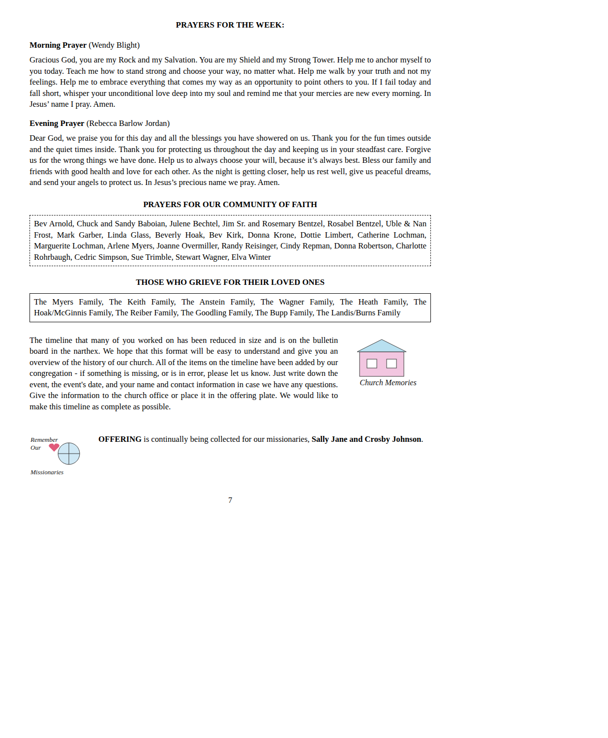PRAYERS FOR THE WEEK:
Morning Prayer (Wendy Blight)
Gracious God, you are my Rock and my Salvation. You are my Shield and my Strong Tower. Help me to anchor myself to you today. Teach me how to stand strong and choose your way, no matter what. Help me walk by your truth and not my feelings. Help me to embrace everything that comes my way as an opportunity to point others to you. If I fail today and fall short, whisper your unconditional love deep into my soul and remind me that your mercies are new every morning. In Jesus’ name I pray. Amen.
Evening Prayer (Rebecca Barlow Jordan)
Dear God, we praise you for this day and all the blessings you have showered on us. Thank you for the fun times outside and the quiet times inside. Thank you for protecting us throughout the day and keeping us in your steadfast care. Forgive us for the wrong things we have done. Help us to always choose your will, because it’s always best. Bless our family and friends with good health and love for each other. As the night is getting closer, help us rest well, give us peaceful dreams, and send your angels to protect us. In Jesus’s precious name we pray. Amen.
PRAYERS FOR OUR COMMUNITY OF FAITH
Bev Arnold, Chuck and Sandy Baboian, Julene Bechtel, Jim Sr. and Rosemary Bentzel, Rosabel Bentzel, Uble & Nan Frost, Mark Garber, Linda Glass, Beverly Hoak, Bev Kirk, Donna Krone, Dottie Limbert, Catherine Lochman, Marguerite Lochman, Arlene Myers, Joanne Overmiller, Randy Reisinger, Cindy Repman, Donna Robertson, Charlotte Rohrbaugh, Cedric Simpson, Sue Trimble, Stewart Wagner, Elva Winter
THOSE WHO GRIEVE FOR THEIR LOVED ONES
The Myers Family, The Keith Family, The Anstein Family, The Wagner Family, The Heath Family, The Hoak/McGinnis Family, The Reiber Family, The Goodling Family, The Bupp Family, The Landis/Burns Family
The timeline that many of you worked on has been reduced in size and is on the bulletin board in the narthex. We hope that this format will be easy to understand and give you an overview of the history of our church. All of the items on the timeline have been added by our congregation - if something is missing, or is in error, please let us know. Just write down the event, the event's date, and your name and contact information in case we have any questions. Give the information to the church office or place it in the offering plate. We would like to make this timeline as complete as possible.
OFFERING is continually being collected for our missionaries, Sally Jane and Crosby Johnson.
7